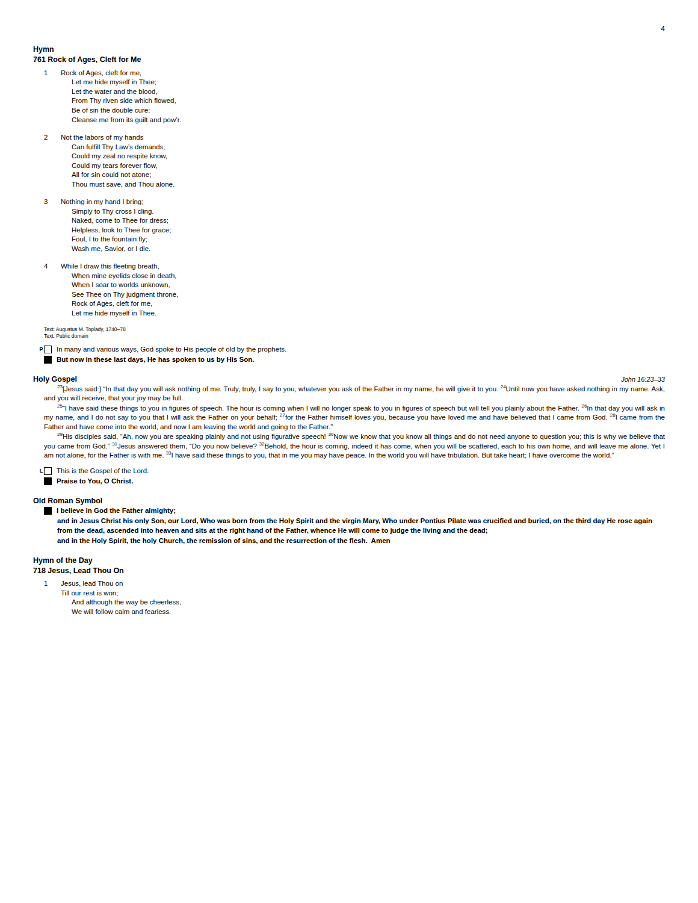4
Hymn
761 Rock of Ages, Cleft for Me
1
Rock of Ages, cleft for me, Let me hide myself in Thee; Let the water and the blood, From Thy riven side which flowed, Be of sin the double cure: Cleanse me from its guilt and pow’r.
2
Not the labors of my hands Can fulfill Thy Law’s demands; Could my zeal no respite know, Could my tears forever flow, All for sin could not atone; Thou must save, and Thou alone.
3
Nothing in my hand I bring; Simply to Thy cross I cling. Naked, come to Thee for dress; Helpless, look to Thee for grace; Foul, I to the fountain fly; Wash me, Savior, or I die.
4
While I draw this fleeting breath, When mine eyelids close in death, When I soar to worlds unknown, See Thee on Thy judgment throne, Rock of Ages, cleft for me, Let me hide myself in Thee.
Text: Augustus M. Toplady, 1740–78
Text: Public domain
PIn many and various ways, God spoke to His people of old by the prophets.
CBut now in these last days, He has spoken to us by His Son.
Holy Gospel
John 16:23–33
23[Jesus said:] “In that day you will ask nothing of me. Truly, truly, I say to you, whatever you ask of the Father in my name, he will give it to you. 24Until now you have asked nothing in my name. Ask, and you will receive, that your joy may be full.
25“I have said these things to you in figures of speech. The hour is coming when I will no longer speak to you in figures of speech but will tell you plainly about the Father. 26In that day you will ask in my name, and I do not say to you that I will ask the Father on your behalf; 27for the Father himself loves you, because you have loved me and have believed that I came from God. 28I came from the Father and have come into the world, and now I am leaving the world and going to the Father.”
29His disciples said, “Ah, now you are speaking plainly and not using figurative speech! 30Now we know that you know all things and do not need anyone to question you; this is why we believe that you came from God.” 31Jesus answered them, “Do you now believe? 32Behold, the hour is coming, indeed it has come, when you will be scattered, each to his own home, and will leave me alone. Yet I am not alone, for the Father is with me. 33I have said these things to you, that in me you may have peace. In the world you will have tribulation. But take heart; I have overcome the world.”
LThis is the Gospel of the Lord.
CPraise to You, O Christ.
Old Roman Symbol
CI believe in God the Father almighty;
and in Jesus Christ his only Son, our Lord, Who was born from the Holy Spirit and the virgin Mary, Who under Pontius Pilate was crucified and buried, on the third day He rose again from the dead, ascended into heaven and sits at the right hand of the Father, whence He will come to judge the living and the dead;
and in the Holy Spirit, the holy Church, the remission of sins, and the resurrection of the flesh. Amen
Hymn of the Day
718 Jesus, Lead Thou On
1
Jesus, lead Thou on Till our rest is won; And although the way be cheerless, We will follow calm and fearless.